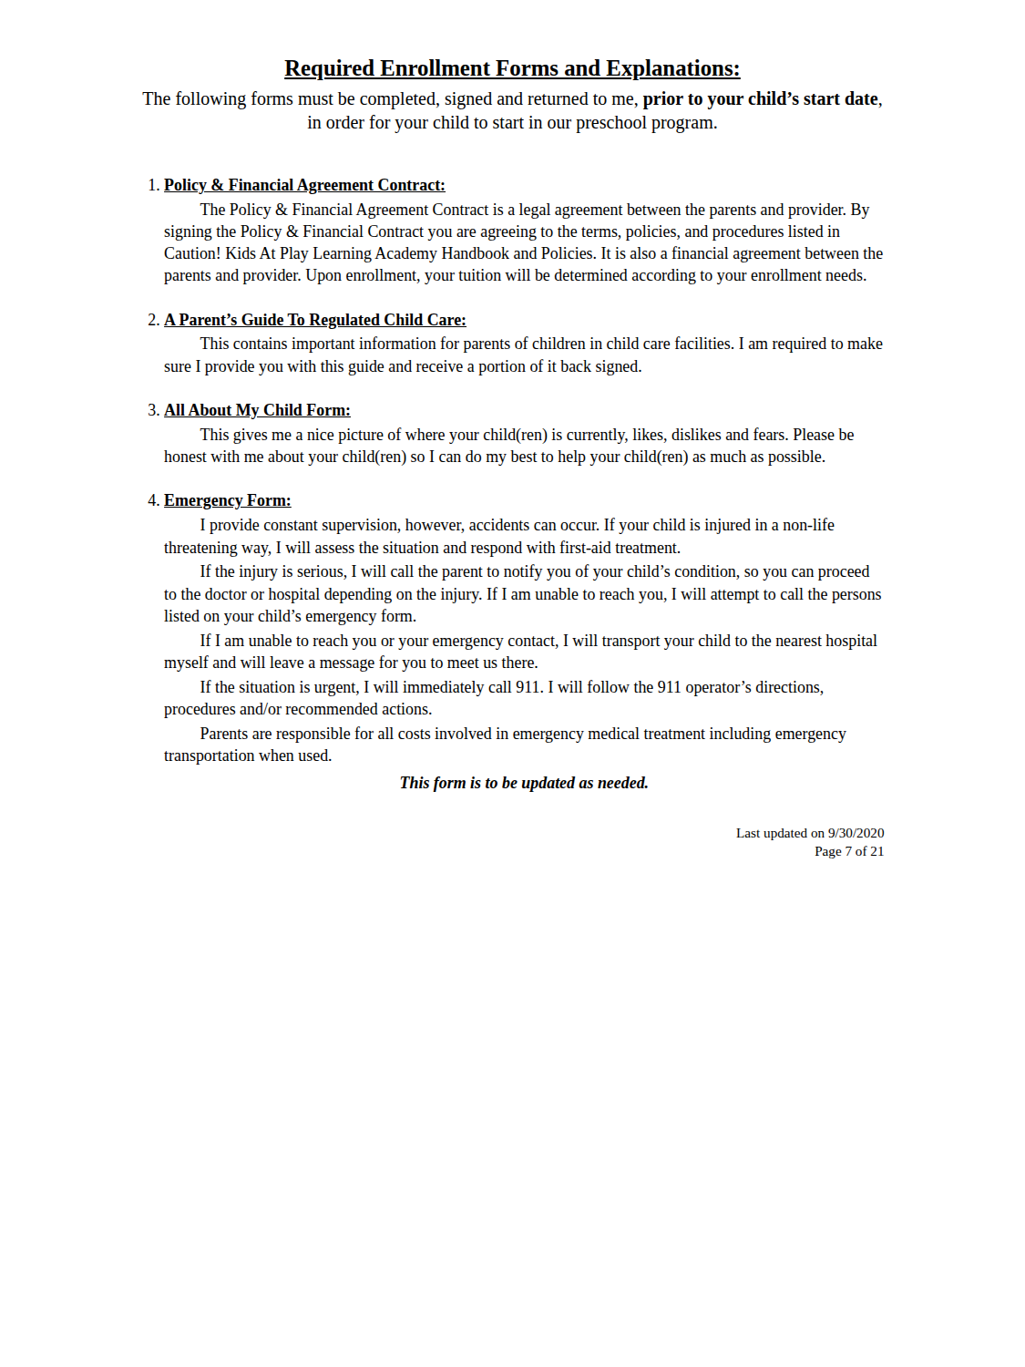Required Enrollment Forms and Explanations:
The following forms must be completed, signed and returned to me, prior to your child’s start date, in order for your child to start in our preschool program.
Policy & Financial Agreement Contract:
The Policy & Financial Agreement Contract is a legal agreement between the parents and provider. By signing the Policy & Financial Contract you are agreeing to the terms, policies, and procedures listed in Caution! Kids At Play Learning Academy Handbook and Policies. It is also a financial agreement between the parents and provider. Upon enrollment, your tuition will be determined according to your enrollment needs.
A Parent’s Guide To Regulated Child Care:
This contains important information for parents of children in child care facilities. I am required to make sure I provide you with this guide and receive a portion of it back signed.
All About My Child Form:
This gives me a nice picture of where your child(ren) is currently, likes, dislikes and fears. Please be honest with me about your child(ren) so I can do my best to help your child(ren) as much as possible.
Emergency Form:
I provide constant supervision, however, accidents can occur. If your child is injured in a non-life threatening way, I will assess the situation and respond with first-aid treatment.
If the injury is serious, I will call the parent to notify you of your child’s condition, so you can proceed to the doctor or hospital depending on the injury. If I am unable to reach you, I will attempt to call the persons listed on your child’s emergency form.
If I am unable to reach you or your emergency contact, I will transport your child to the nearest hospital myself and will leave a message for you to meet us there.
If the situation is urgent, I will immediately call 911. I will follow the 911 operator’s directions, procedures and/or recommended actions.
Parents are responsible for all costs involved in emergency medical treatment including emergency transportation when used.
This form is to be updated as needed.
Last updated on 9/30/2020
Page 7 of 21